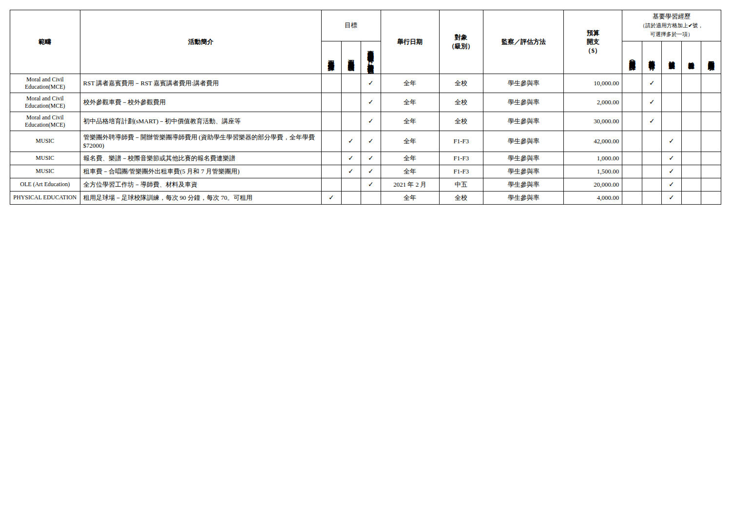| 範疇 | 活動簡介 | 目標 | 舉行日期 | 對象 （級別） | 監察／評估方法 | 預算 開支 （$） | 基要學習經歷 （請於適用方格加上✔號， 可選擇多於一項） |
| --- | --- | --- | --- | --- | --- | --- | --- |
| 深化校本資優培育課程 | 深化自主學習及評估式學習 | 全面推展天主教五核價值教育，培養學生正面價值觀。 | 智能發展（配合課程） | 德育及公民教育 | 體藝發展 | 社會服務 | 與工作有關的經驗 |
| Moral and Civil Education(MCE) | RST 講者嘉賓費用－RST 嘉賓講者費用:講者費用 | | | ✓ | 全年 | 全校 | 學生參與率 | 10,000.00 | | ✓ | | | |
| Moral and Civil Education(MCE) | 校外參觀車費－校外參觀費用 | | | ✓ | 全年 | 全校 | 學生參與率 | 2,000.00 | | ✓ | | | |
| Moral and Civil Education(MCE) | 初中品格培育計劃(sMART)－初中價值教育活動、講座等 | | | ✓ | 全年 | 全校 | 學生參與率 | 30,000.00 | | ✓ | | | |
| MUSIC | 管樂團外聘導師費－開辦管樂團導師費用 (資助學生學習樂器的部分學費，全年學費$72000) | | ✓ | ✓ | 全年 | F1-F3 | 學生參與率 | 42,000.00 | | | ✓ | | |
| MUSIC | 報名費、樂譜－校際音樂節或其他比賽的報名費連樂譜 | | ✓ | ✓ | 全年 | F1-F3 | 學生參與率 | 1,000.00 | | | ✓ | | |
| MUSIC | 租車費－合唱團/管樂團外出租車費(5 月和 7 月管樂團用) | | ✓ | ✓ | 全年 | F1-F3 | 學生參與率 | 1,500.00 | | | ✓ | | |
| OLE (Art Education) | 全方位學習工作坊－導師費、材料及車資 | | | ✓ | 2021 年 2 月 | 中五 | 學生參與率 | 20,000.00 | | | ✓ | | |
| PHYSICAL EDUCATION | 租用足球場－足球校隊訓練，每次 90 分鐘，每次 70。可租用 | ✓ | | | 全年 | 全校 | 學生參與率 | 4,000.00 | | | ✓ | | |